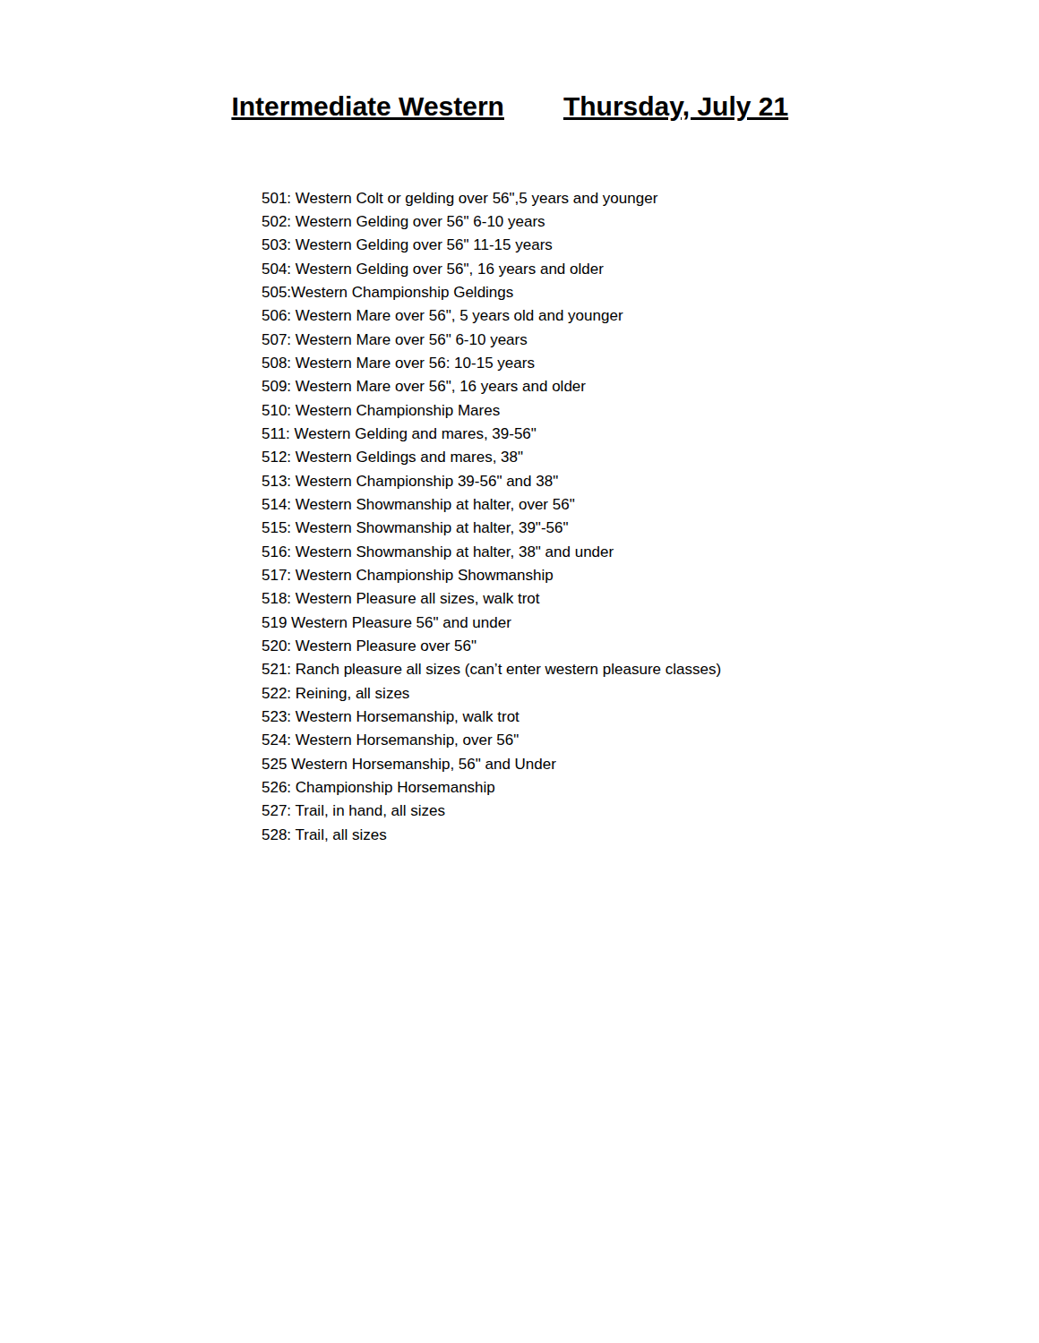Intermediate Western Thursday, July 21
501: Western Colt or gelding over 56",5 years and younger
502: Western Gelding over 56" 6-10 years
503: Western Gelding over 56" 11-15 years
504: Western Gelding over 56", 16 years and older
505:Western Championship Geldings
506: Western Mare over 56", 5 years old and younger
507: Western Mare over 56" 6-10 years
508: Western Mare over 56: 10-15 years
509: Western Mare over 56", 16 years and older
510: Western Championship Mares
511: Western Gelding and mares, 39-56"
512: Western Geldings and mares, 38"
513: Western Championship 39-56" and 38"
514: Western Showmanship at halter, over 56"
515: Western Showmanship at halter, 39"-56"
516: Western Showmanship at halter, 38" and under
517: Western Championship Showmanship
518: Western Pleasure all sizes, walk trot
519 Western Pleasure 56" and under
520: Western Pleasure over 56"
521: Ranch pleasure all sizes (can’t enter western pleasure classes)
522: Reining, all sizes
523: Western Horsemanship, walk trot
524: Western Horsemanship, over 56"
525 Western Horsemanship, 56" and Under
526: Championship Horsemanship
527: Trail, in hand, all sizes
528: Trail, all sizes